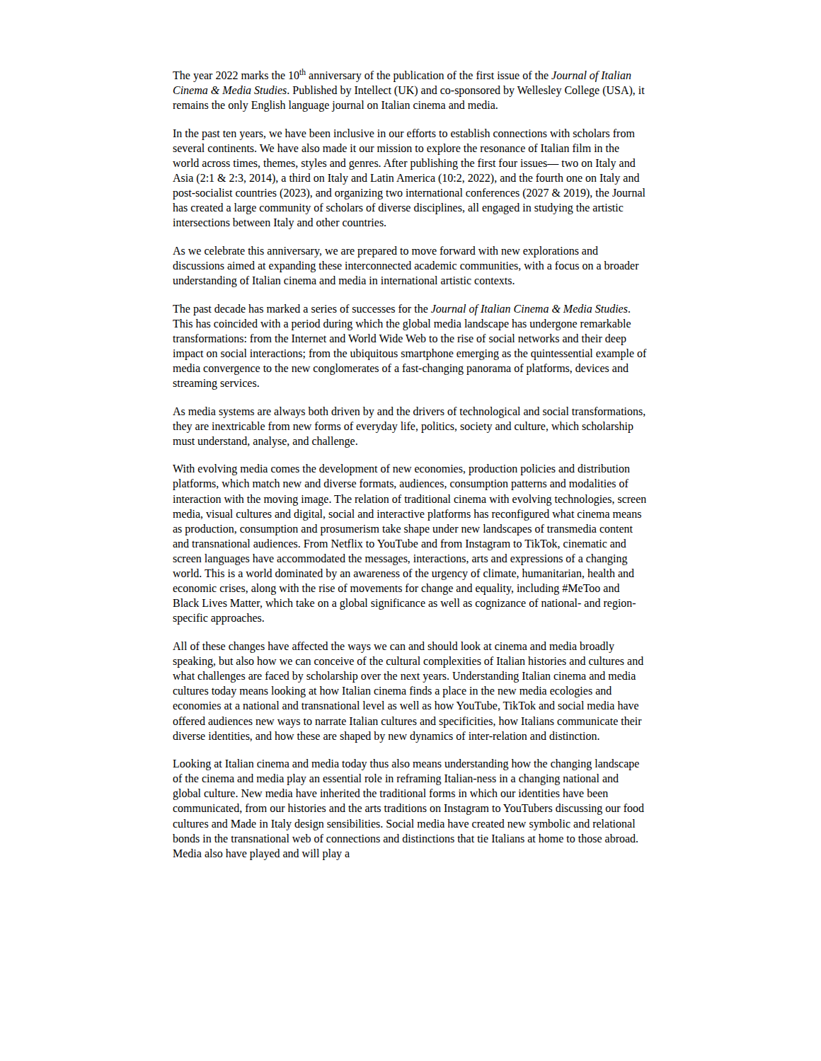The year 2022 marks the 10th anniversary of the publication of the first issue of the Journal of Italian Cinema & Media Studies. Published by Intellect (UK) and co-sponsored by Wellesley College (USA), it remains the only English language journal on Italian cinema and media.
In the past ten years, we have been inclusive in our efforts to establish connections with scholars from several continents. We have also made it our mission to explore the resonance of Italian film in the world across times, themes, styles and genres. After publishing the first four issues— two on Italy and Asia (2:1 & 2:3, 2014), a third on Italy and Latin America (10:2, 2022), and the fourth one on Italy and post-socialist countries (2023), and organizing two international conferences (2027 & 2019), the Journal has created a large community of scholars of diverse disciplines, all engaged in studying the artistic intersections between Italy and other countries.
As we celebrate this anniversary, we are prepared to move forward with new explorations and discussions aimed at expanding these interconnected academic communities, with a focus on a broader understanding of Italian cinema and media in international artistic contexts.
The past decade has marked a series of successes for the Journal of Italian Cinema & Media Studies. This has coincided with a period during which the global media landscape has undergone remarkable transformations: from the Internet and World Wide Web to the rise of social networks and their deep impact on social interactions; from the ubiquitous smartphone emerging as the quintessential example of media convergence to the new conglomerates of a fast-changing panorama of platforms, devices and streaming services.
As media systems are always both driven by and the drivers of technological and social transformations, they are inextricable from new forms of everyday life, politics, society and culture, which scholarship must understand, analyse, and challenge.
With evolving media comes the development of new economies, production policies and distribution platforms, which match new and diverse formats, audiences, consumption patterns and modalities of interaction with the moving image. The relation of traditional cinema with evolving technologies, screen media, visual cultures and digital, social and interactive platforms has reconfigured what cinema means as production, consumption and prosumerism take shape under new landscapes of transmedia content and transnational audiences. From Netflix to YouTube and from Instagram to TikTok, cinematic and screen languages have accommodated the messages, interactions, arts and expressions of a changing world. This is a world dominated by an awareness of the urgency of climate, humanitarian, health and economic crises, along with the rise of movements for change and equality, including #MeToo and Black Lives Matter, which take on a global significance as well as cognizance of national- and region-specific approaches.
All of these changes have affected the ways we can and should look at cinema and media broadly speaking, but also how we can conceive of the cultural complexities of Italian histories and cultures and what challenges are faced by scholarship over the next years. Understanding Italian cinema and media cultures today means looking at how Italian cinema finds a place in the new media ecologies and economies at a national and transnational level as well as how YouTube, TikTok and social media have offered audiences new ways to narrate Italian cultures and specificities, how Italians communicate their diverse identities, and how these are shaped by new dynamics of inter-relation and distinction.
Looking at Italian cinema and media today thus also means understanding how the changing landscape of the cinema and media play an essential role in reframing Italian-ness in a changing national and global culture. New media have inherited the traditional forms in which our identities have been communicated, from our histories and the arts traditions on Instagram to YouTubers discussing our food cultures and Made in Italy design sensibilities. Social media have created new symbolic and relational bonds in the transnational web of connections and distinctions that tie Italians at home to those abroad. Media also have played and will play a